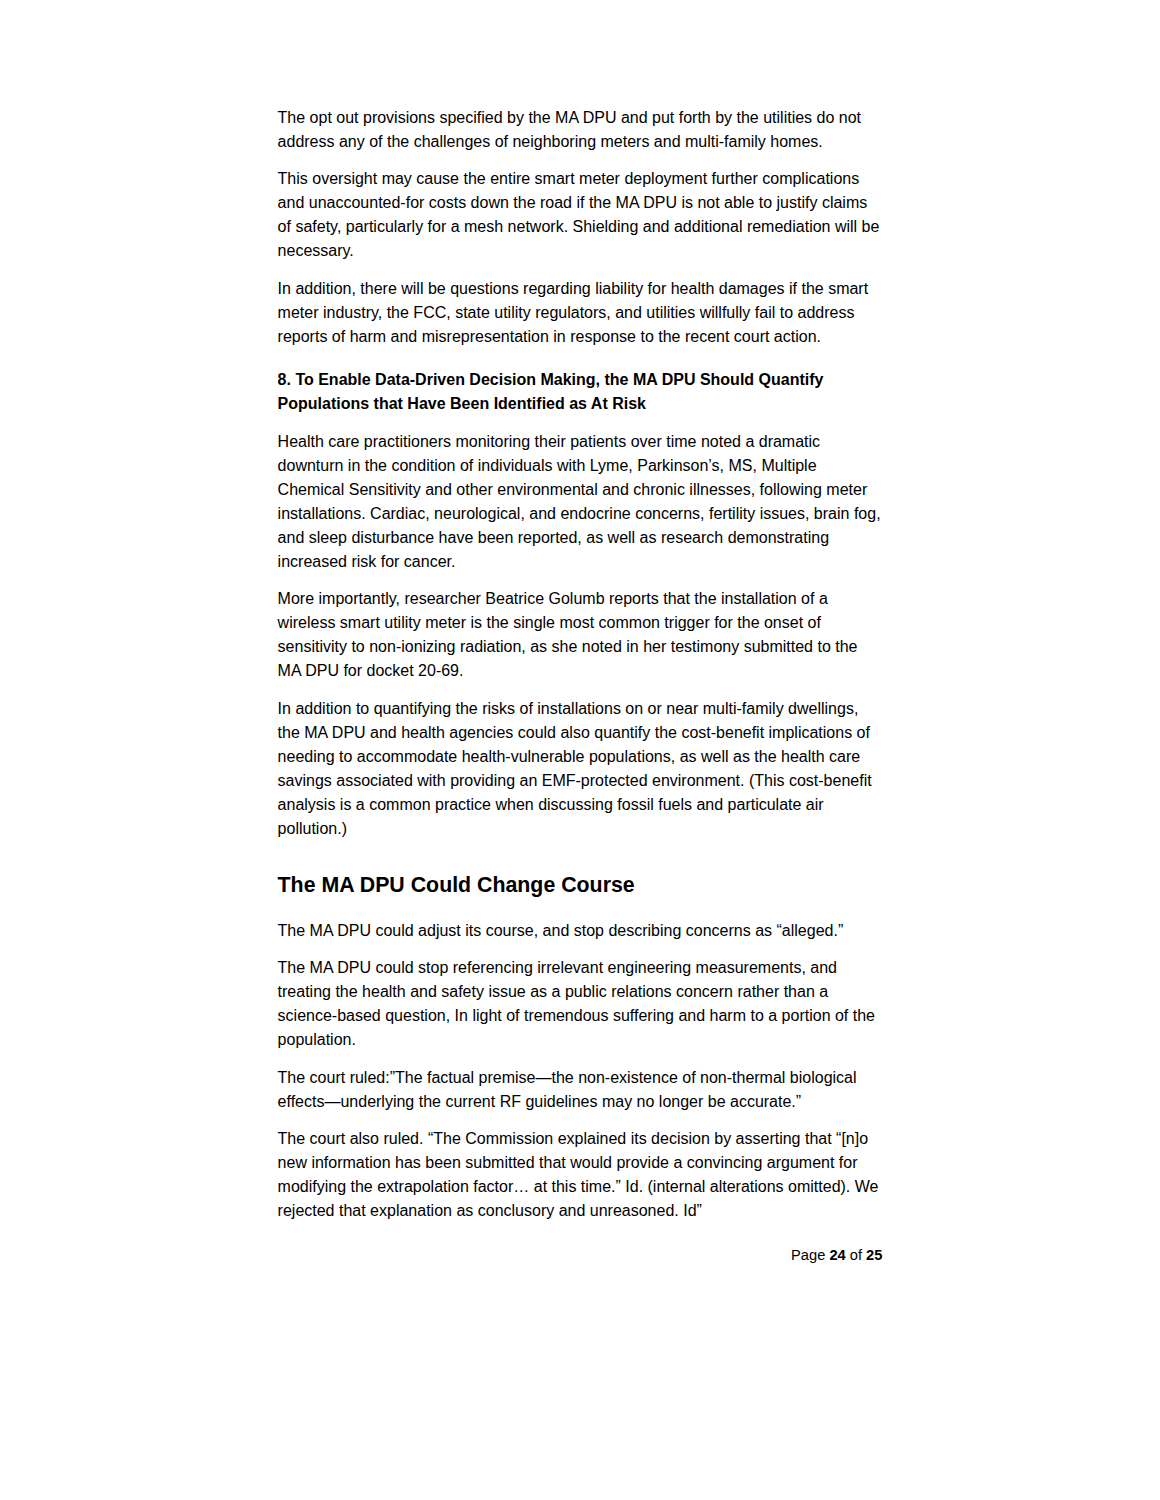The opt out provisions specified by the MA DPU and put forth by the utilities do not address any of the challenges of neighboring meters and multi-family homes.
This oversight may cause the entire smart meter deployment further complications and unaccounted-for costs down the road if the MA DPU is not able to justify claims of safety, particularly for a mesh network. Shielding and additional remediation will be necessary.
In addition, there will be questions regarding liability for health damages if the smart meter industry, the FCC, state utility regulators, and utilities willfully fail to address reports of harm and misrepresentation in response to the recent court action.
8. To Enable Data-Driven Decision Making, the MA DPU Should Quantify Populations that Have Been Identified as At Risk
Health care practitioners monitoring their patients over time noted a dramatic downturn in the condition of individuals with Lyme, Parkinson’s, MS, Multiple Chemical Sensitivity and other environmental and chronic illnesses, following meter installations. Cardiac, neurological, and endocrine concerns, fertility issues, brain fog, and sleep disturbance have been reported, as well as research demonstrating increased risk for cancer.
More importantly, researcher Beatrice Golumb reports that the installation of a wireless smart utility meter is the single most common trigger for the onset of sensitivity to non-ionizing radiation, as she noted in her testimony submitted to the MA DPU for docket 20-69.
In addition to quantifying the risks of installations on or near multi-family dwellings, the MA DPU and health agencies could also quantify the cost-benefit implications of needing to accommodate health-vulnerable populations, as well as the health care savings associated with providing an EMF-protected environment. (This cost-benefit analysis is a common practice when discussing fossil fuels and particulate air pollution.)
The MA DPU Could Change Course
The MA DPU could adjust its course, and stop describing concerns as “alleged.”
The MA DPU could stop referencing irrelevant engineering measurements, and treating the health and safety issue as a public relations concern rather than a science-based question, In light of tremendous suffering and harm to a portion of the population.
The court ruled:”The factual premise—the non-existence of non-thermal biological effects—underlying the current RF guidelines may no longer be accurate.”
The court also ruled. “The Commission explained its decision by asserting that “[n]o new information has been submitted that would provide a convincing argument for modifying the extrapolation factor… at this time.” Id. (internal alterations omitted). We rejected that explanation as conclusory and unreasoned. Id”
Page 24 of 25